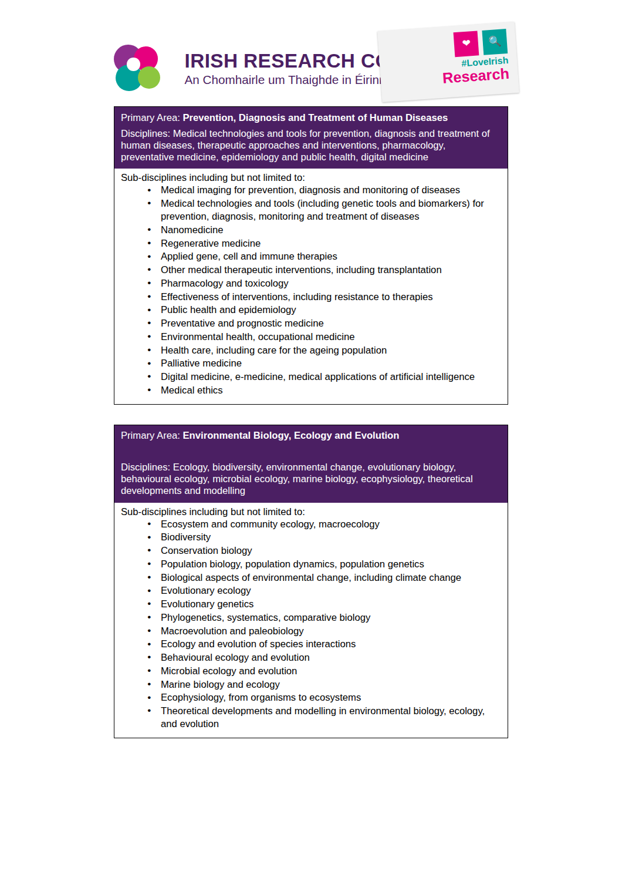IRISH RESEARCH COUNCIL
An Chomhairle um Thaighde in Éirinn
❤
🔍
#LoveIrish
Research
Primary Area: Prevention, Diagnosis and Treatment of Human Diseases
Disciplines: Medical technologies and tools for prevention, diagnosis and treatment of human diseases, therapeutic approaches and interventions, pharmacology, preventative medicine, epidemiology and public health, digital medicine
Sub-disciplines including but not limited to:
Medical imaging for prevention, diagnosis and monitoring of diseases
Medical technologies and tools (including genetic tools and biomarkers) for prevention, diagnosis, monitoring and treatment of diseases
Nanomedicine
Regenerative medicine
Applied gene, cell and immune therapies
Other medical therapeutic interventions, including transplantation
Pharmacology and toxicology
Effectiveness of interventions, including resistance to therapies
Public health and epidemiology
Preventative and prognostic medicine
Environmental health, occupational medicine
Health care, including care for the ageing population
Palliative medicine
Digital medicine, e-medicine, medical applications of artificial intelligence
Medical ethics
Primary Area: Environmental Biology, Ecology and Evolution
Disciplines: Ecology, biodiversity, environmental change, evolutionary biology, behavioural ecology, microbial ecology, marine biology, ecophysiology, theoretical developments and modelling
Sub-disciplines including but not limited to:
Ecosystem and community ecology, macroecology
Biodiversity
Conservation biology
Population biology, population dynamics, population genetics
Biological aspects of environmental change, including climate change
Evolutionary ecology
Evolutionary genetics
Phylogenetics, systematics, comparative biology
Macroevolution and paleobiology
Ecology and evolution of species interactions
Behavioural ecology and evolution
Microbial ecology and evolution
Marine biology and ecology
Ecophysiology, from organisms to ecosystems
Theoretical developments and modelling in environmental biology, ecology, and evolution